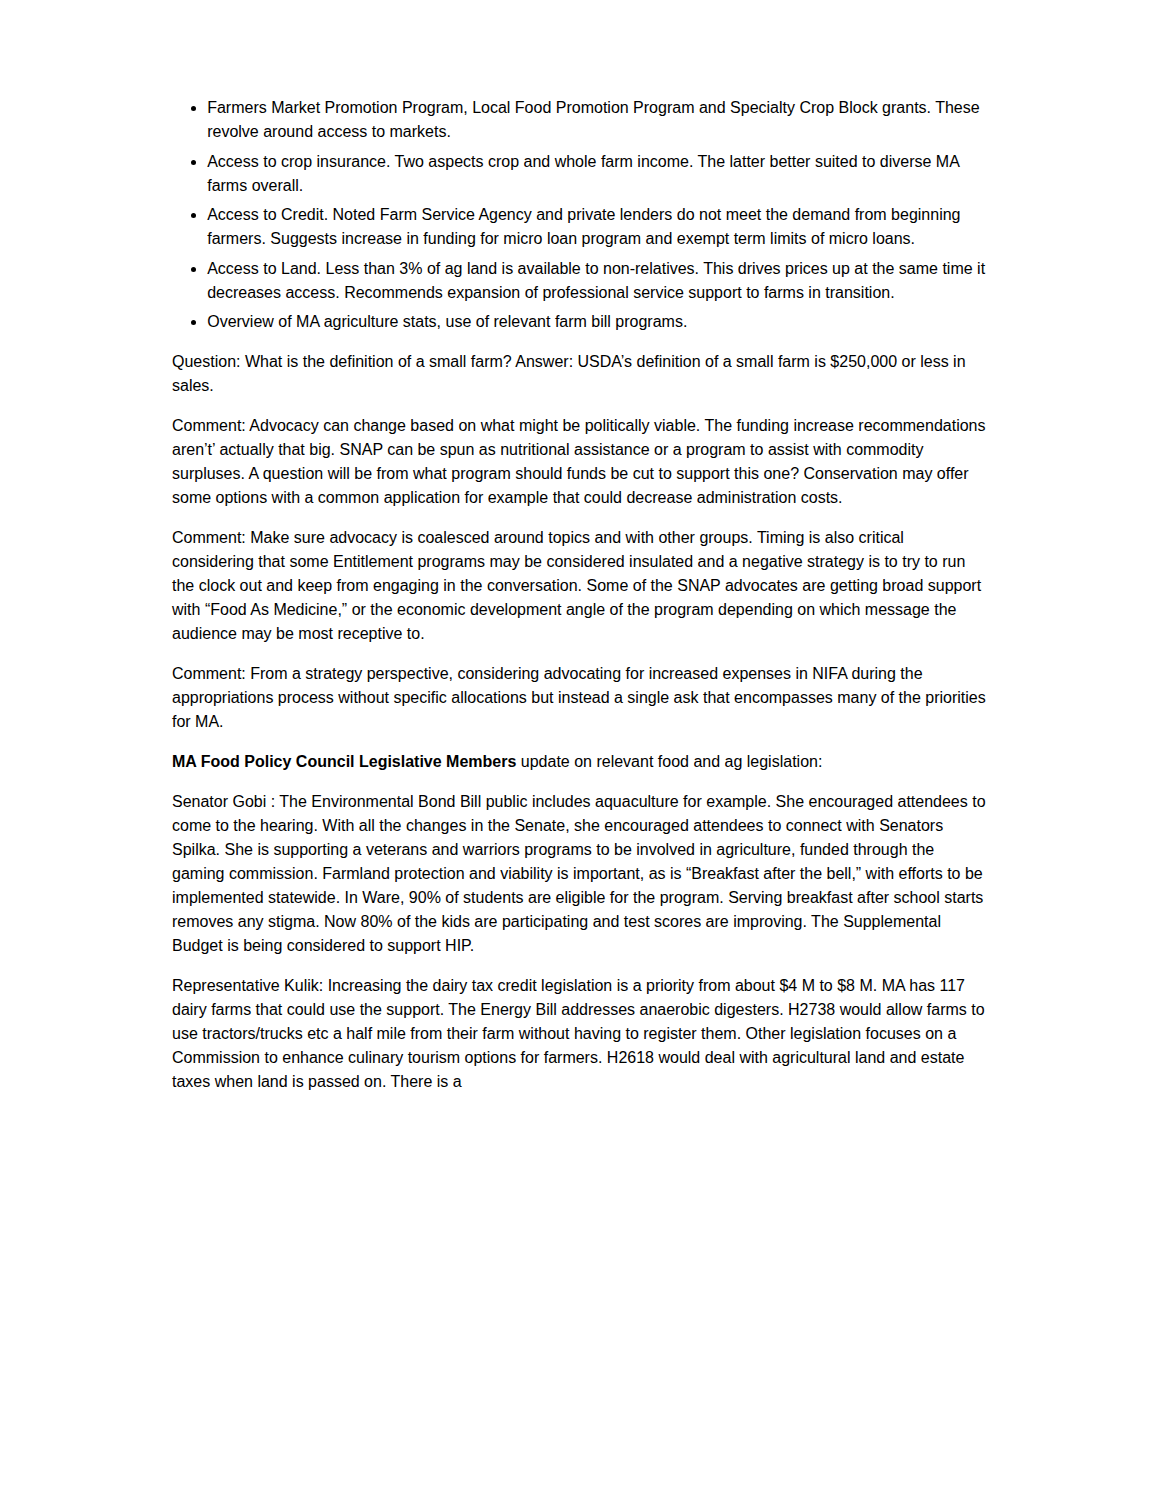Farmers Market Promotion Program, Local Food Promotion Program and Specialty Crop Block grants. These revolve around access to markets.
Access to crop insurance. Two aspects crop and whole farm income. The latter better suited to diverse MA farms overall.
Access to Credit. Noted Farm Service Agency and private lenders do not meet the demand from beginning farmers. Suggests increase in funding for micro loan program and exempt term limits of micro loans.
Access to Land. Less than 3% of ag land is available to non-relatives. This drives prices up at the same time it decreases access. Recommends expansion of professional service support to farms in transition.
Overview of MA agriculture stats, use of relevant farm bill programs.
Question: What is the definition of a small farm? Answer: USDA’s definition of a small farm is $250,000 or less in sales.
Comment: Advocacy can change based on what might be politically viable. The funding increase recommendations aren’t’ actually that big. SNAP can be spun as nutritional assistance or a program to assist with commodity surpluses. A question will be from what program should funds be cut to support this one? Conservation may offer some options with a common application for example that could decrease administration costs.
Comment: Make sure advocacy is coalesced around topics and with other groups. Timing is also critical considering that some Entitlement programs may be considered insulated and a negative strategy is to try to run the clock out and keep from engaging in the conversation. Some of the SNAP advocates are getting broad support with “Food As Medicine,” or the economic development angle of the program depending on which message the audience may be most receptive to.
Comment: From a strategy perspective, considering advocating for increased expenses in NIFA during the appropriations process without specific allocations but instead a single ask that encompasses many of the priorities for MA.
MA Food Policy Council Legislative Members update on relevant food and ag legislation:
Senator Gobi : The Environmental Bond Bill public includes aquaculture for example. She encouraged attendees to come to the hearing. With all the changes in the Senate, she encouraged attendees to connect with Senators Spilka. She is supporting a veterans and warriors programs to be involved in agriculture, funded through the gaming commission. Farmland protection and viability is important, as is “Breakfast after the bell,” with efforts to be implemented statewide. In Ware, 90% of students are eligible for the program. Serving breakfast after school starts removes any stigma. Now 80% of the kids are participating and test scores are improving. The Supplemental Budget is being considered to support HIP.
Representative Kulik: Increasing the dairy tax credit legislation is a priority from about $4 M to $8 M. MA has 117 dairy farms that could use the support. The Energy Bill addresses anaerobic digesters. H2738 would allow farms to use tractors/trucks etc a half mile from their farm without having to register them. Other legislation focuses on a Commission to enhance culinary tourism options for farmers. H2618 would deal with agricultural land and estate taxes when land is passed on. There is a